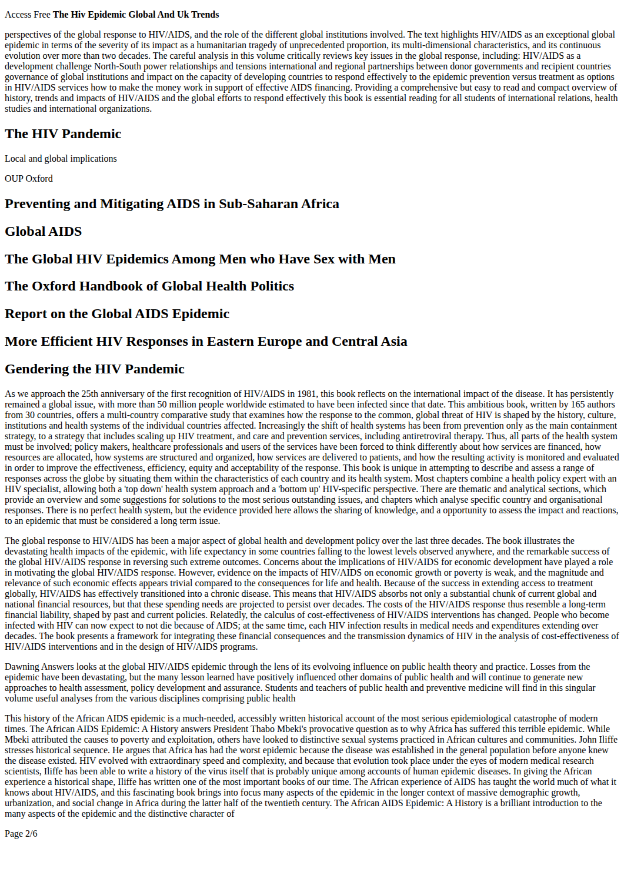Access Free The Hiv Epidemic Global And Uk Trends
perspectives of the global response to HIV/AIDS, and the role of the different global institutions involved. The text highlights HIV/AIDS as an exceptional global epidemic in terms of the severity of its impact as a humanitarian tragedy of unprecedented proportion, its multi-dimensional characteristics, and its continuous evolution over more than two decades. The careful analysis in this volume critically reviews key issues in the global response, including: HIV/AIDS as a development challenge North-South power relationships and tensions international and regional partnerships between donor governments and recipient countries governance of global institutions and impact on the capacity of developing countries to respond effectively to the epidemic prevention versus treatment as options in HIV/AIDS services how to make the money work in support of effective AIDS financing. Providing a comprehensive but easy to read and compact overview of history, trends and impacts of HIV/AIDS and the global efforts to respond effectively this book is essential reading for all students of international relations, health studies and international organizations.
The HIV Pandemic
Local and global implications
OUP Oxford
Preventing and Mitigating AIDS in Sub-Saharan Africa
Global AIDS
The Global HIV Epidemics Among Men who Have Sex with Men
The Oxford Handbook of Global Health Politics
Report on the Global AIDS Epidemic
More Efficient HIV Responses in Eastern Europe and Central Asia
Gendering the HIV Pandemic
As we approach the 25th anniversary of the first recognition of HIV/AIDS in 1981, this book reflects on the international impact of the disease. It has persistently remained a global issue, with more than 50 million people worldwide estimated to have been infected since that date. This ambitious book, written by 165 authors from 30 countries, offers a multi-country comparative study that examines how the response to the common, global threat of HIV is shaped by the history, culture, institutions and health systems of the individual countries affected. Increasingly the shift of health systems has been from prevention only as the main containment strategy, to a strategy that includes scaling up HIV treatment, and care and prevention services, including antiretroviral therapy. Thus, all parts of the health system must be involved; policy makers, healthcare professionals and users of the services have been forced to think differently about how services are financed, how resources are allocated, how systems are structured and organized, how services are delivered to patients, and how the resulting activity is monitored and evaluated in order to improve the effectiveness, efficiency, equity and acceptability of the response. This book is unique in attempting to describe and assess a range of responses across the globe by situating them within the characteristics of each country and its health system. Most chapters combine a health policy expert with an HIV specialist, allowing both a 'top down' health system approach and a 'bottom up' HIV-specific perspective. There are thematic and analytical sections, which provide an overview and some suggestions for solutions to the most serious outstanding issues, and chapters which analyse specific country and organisational responses. There is no perfect health system, but the evidence provided here allows the sharing of knowledge, and a opportunity to assess the impact and reactions, to an epidemic that must be considered a long term issue.
The global response to HIV/AIDS has been a major aspect of global health and development policy over the last three decades. The book illustrates the devastating health impacts of the epidemic, with life expectancy in some countries falling to the lowest levels observed anywhere, and the remarkable success of the global HIV/AIDS response in reversing such extreme outcomes. Concerns about the implications of HIV/AIDS for economic development have played a role in motivating the global HIV/AIDS response. However, evidence on the impacts of HIV/AIDS on economic growth or poverty is weak, and the magnitude and relevance of such economic effects appears trivial compared to the consequences for life and health. Because of the success in extending access to treatment globally, HIV/AIDS has effectively transitioned into a chronic disease. This means that HIV/AIDS absorbs not only a substantial chunk of current global and national financial resources, but that these spending needs are projected to persist over decades. The costs of the HIV/AIDS response thus resemble a long-term financial liability, shaped by past and current policies. Relatedly, the calculus of cost-effectiveness of HIV/AIDS interventions has changed. People who become infected with HIV can now expect to not die because of AIDS; at the same time, each HIV infection results in medical needs and expenditures extending over decades. The book presents a framework for integrating these financial consequences and the transmission dynamics of HIV in the analysis of cost-effectiveness of HIV/AIDS interventions and in the design of HIV/AIDS programs.
Dawning Answers looks at the global HIV/AIDS epidemic through the lens of its evolvoing influence on public health theory and practice. Losses from the epidemic have been devastating, but the many lesson learned have positively influenced other domains of public health and will continue to generate new approaches to health assessment, policy development and assurance. Students and teachers of public health and preventive medicine will find in this singular volume useful analyses from the various disciplines comprising public health
This history of the African AIDS epidemic is a much-needed, accessibly written historical account of the most serious epidemiological catastrophe of modern times. The African AIDS Epidemic: A History answers President Thabo Mbeki's provocative question as to why Africa has suffered this terrible epidemic. While Mbeki attributed the causes to poverty and exploitation, others have looked to distinctive sexual systems practiced in African cultures and communities. John Iliffe stresses historical sequence. He argues that Africa has had the worst epidemic because the disease was established in the general population before anyone knew the disease existed. HIV evolved with extraordinary speed and complexity, and because that evolution took place under the eyes of modern medical research scientists, Iliffe has been able to write a history of the virus itself that is probably unique among accounts of human epidemic diseases. In giving the African experience a historical shape, Iliffe has written one of the most important books of our time. The African experience of AIDS has taught the world much of what it knows about HIV/AIDS, and this fascinating book brings into focus many aspects of the epidemic in the longer context of massive demographic growth, urbanization, and social change in Africa during the latter half of the twentieth century. The African AIDS Epidemic: A History is a brilliant introduction to the many aspects of the epidemic and the distinctive character of
Page 2/6